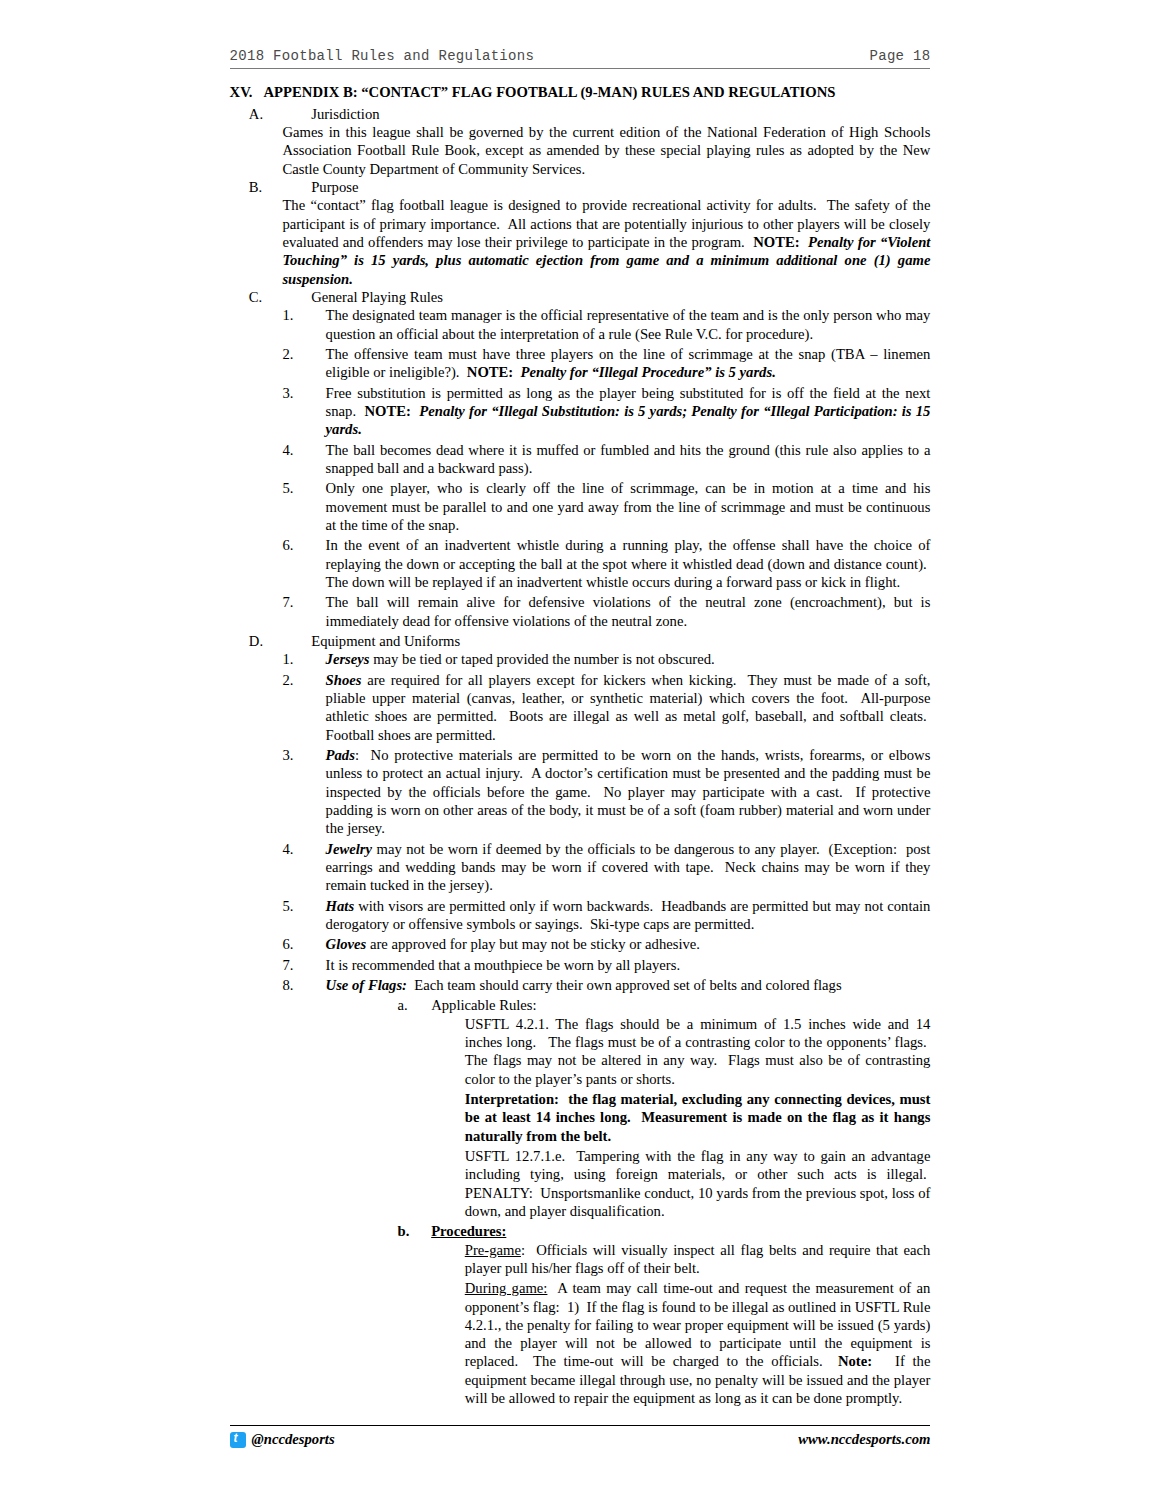2018 Football Rules and Regulations Page 18
XV. APPENDIX B: “CONTACT” FLAG FOOTBALL (9-MAN) RULES AND REGULATIONS
A. Jurisdiction
Games in this league shall be governed by the current edition of the National Federation of High Schools Association Football Rule Book, except as amended by these special playing rules as adopted by the New Castle County Department of Community Services.
B. Purpose
The “contact” flag football league is designed to provide recreational activity for adults. The safety of the participant is of primary importance. All actions that are potentially injurious to other players will be closely evaluated and offenders may lose their privilege to participate in the program. NOTE: Penalty for “Violent Touching” is 15 yards, plus automatic ejection from game and a minimum additional one (1) game suspension.
C. General Playing Rules
1. The designated team manager is the official representative of the team and is the only person who may question an official about the interpretation of a rule (See Rule V.C. for procedure).
2. The offensive team must have three players on the line of scrimmage at the snap (TBA – linemen eligible or ineligible?). NOTE: Penalty for “Illegal Procedure” is 5 yards.
3. Free substitution is permitted as long as the player being substituted for is off the field at the next snap. NOTE: Penalty for “Illegal Substitution: is 5 yards; Penalty for “Illegal Participation: is 15 yards.
4. The ball becomes dead where it is muffed or fumbled and hits the ground (this rule also applies to a snapped ball and a backward pass).
5. Only one player, who is clearly off the line of scrimmage, can be in motion at a time and his movement must be parallel to and one yard away from the line of scrimmage and must be continuous at the time of the snap.
6. In the event of an inadvertent whistle during a running play, the offense shall have the choice of replaying the down or accepting the ball at the spot where it whistled dead (down and distance count). The down will be replayed if an inadvertent whistle occurs during a forward pass or kick in flight.
7. The ball will remain alive for defensive violations of the neutral zone (encroachment), but is immediately dead for offensive violations of the neutral zone.
D. Equipment and Uniforms
1. Jerseys may be tied or taped provided the number is not obscured.
2. Shoes are required for all players except for kickers when kicking. They must be made of a soft, pliable upper material (canvas, leather, or synthetic material) which covers the foot. All-purpose athletic shoes are permitted. Boots are illegal as well as metal golf, baseball, and softball cleats. Football shoes are permitted.
3. Pads: No protective materials are permitted to be worn on the hands, wrists, forearms, or elbows unless to protect an actual injury. A doctor’s certification must be presented and the padding must be inspected by the officials before the game. No player may participate with a cast. If protective padding is worn on other areas of the body, it must be of a soft (foam rubber) material and worn under the jersey.
4. Jewelry may not be worn if deemed by the officials to be dangerous to any player. (Exception: post earrings and wedding bands may be worn if covered with tape. Neck chains may be worn if they remain tucked in the jersey).
5. Hats with visors are permitted only if worn backwards. Headbands are permitted but may not contain derogatory or offensive symbols or sayings. Ski-type caps are permitted.
6. Gloves are approved for play but may not be sticky or adhesive.
7. It is recommended that a mouthpiece be worn by all players.
8. Use of Flags: Each team should carry their own approved set of belts and colored flags
a. Applicable Rules:
USFTL 4.2.1. The flags should be a minimum of 1.5 inches wide and 14 inches long. The flags must be of a contrasting color to the opponents’ flags. The flags may not be altered in any way. Flags must also be of contrasting color to the player’s pants or shorts.
Interpretation: the flag material, excluding any connecting devices, must be at least 14 inches long. Measurement is made on the flag as it hangs naturally from the belt.
USFTL 12.7.1.e. Tampering with the flag in any way to gain an advantage including tying, using foreign materials, or other such acts is illegal. PENALTY: Unsportsmanlike conduct, 10 yards from the previous spot, loss of down, and player disqualification.
b. Procedures:
Pre-game: Officials will visually inspect all flag belts and require that each player pull his/her flags off of their belt.
During game: A team may call time-out and request the measurement of an opponent’s flag: 1) If the flag is found to be illegal as outlined in USFTL Rule 4.2.1., the penalty for failing to wear proper equipment will be issued (5 yards) and the player will not be allowed to participate until the equipment is replaced. The time-out will be charged to the officials. Note: If the equipment became illegal through use, no penalty will be issued and the player will be allowed to repair the equipment as long as it can be done promptly.
@nccdesports www.nccdesports.com